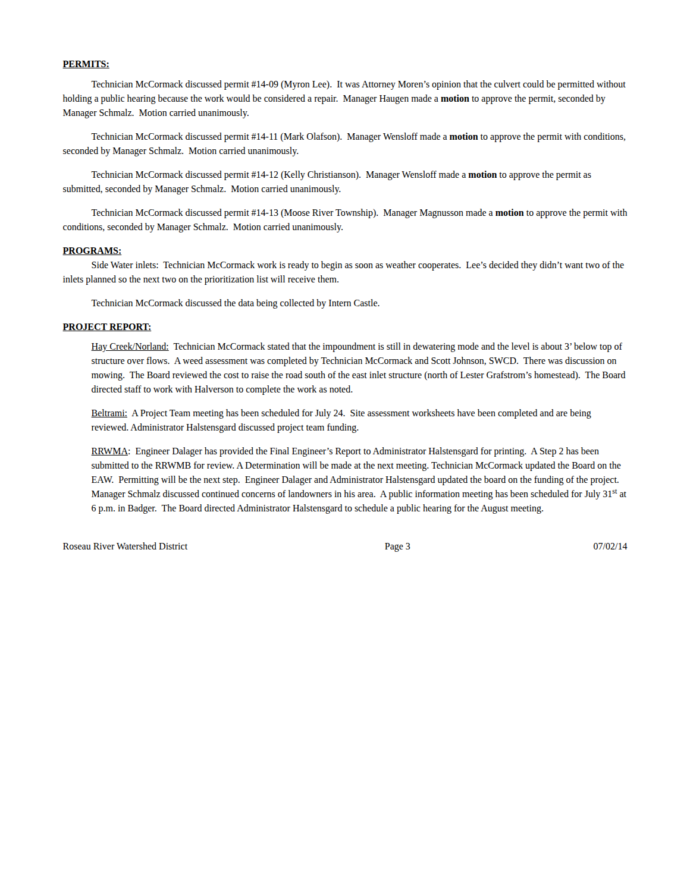PERMITS:
Technician McCormack discussed permit #14-09 (Myron Lee). It was Attorney Moren’s opinion that the culvert could be permitted without holding a public hearing because the work would be considered a repair. Manager Haugen made a motion to approve the permit, seconded by Manager Schmalz. Motion carried unanimously.
Technician McCormack discussed permit #14-11 (Mark Olafson). Manager Wensloff made a motion to approve the permit with conditions, seconded by Manager Schmalz. Motion carried unanimously.
Technician McCormack discussed permit #14-12 (Kelly Christianson). Manager Wensloff made a motion to approve the permit as submitted, seconded by Manager Schmalz. Motion carried unanimously.
Technician McCormack discussed permit #14-13 (Moose River Township). Manager Magnusson made a motion to approve the permit with conditions, seconded by Manager Schmalz. Motion carried unanimously.
PROGRAMS:
Side Water inlets: Technician McCormack work is ready to begin as soon as weather cooperates. Lee’s decided they didn’t want two of the inlets planned so the next two on the prioritization list will receive them.
Technician McCormack discussed the data being collected by Intern Castle.
PROJECT REPORT:
Hay Creek/Norland: Technician McCormack stated that the impoundment is still in dewatering mode and the level is about 3’ below top of structure over flows. A weed assessment was completed by Technician McCormack and Scott Johnson, SWCD. There was discussion on mowing. The Board reviewed the cost to raise the road south of the east inlet structure (north of Lester Grafstrom’s homestead). The Board directed staff to work with Halverson to complete the work as noted.
Beltrami: A Project Team meeting has been scheduled for July 24. Site assessment worksheets have been completed and are being reviewed. Administrator Halstensgard discussed project team funding.
RRWMA: Engineer Dalager has provided the Final Engineer’s Report to Administrator Halstensgard for printing. A Step 2 has been submitted to the RRWMB for review. A Determination will be made at the next meeting. Technician McCormack updated the Board on the EAW. Permitting will be the next step. Engineer Dalager and Administrator Halstensgard updated the board on the funding of the project. Manager Schmalz discussed continued concerns of landowners in his area. A public information meeting has been scheduled for July 31st at 6 p.m. in Badger. The Board directed Administrator Halstensgard to schedule a public hearing for the August meeting.
Roseau River Watershed District
Page 3
07/02/14